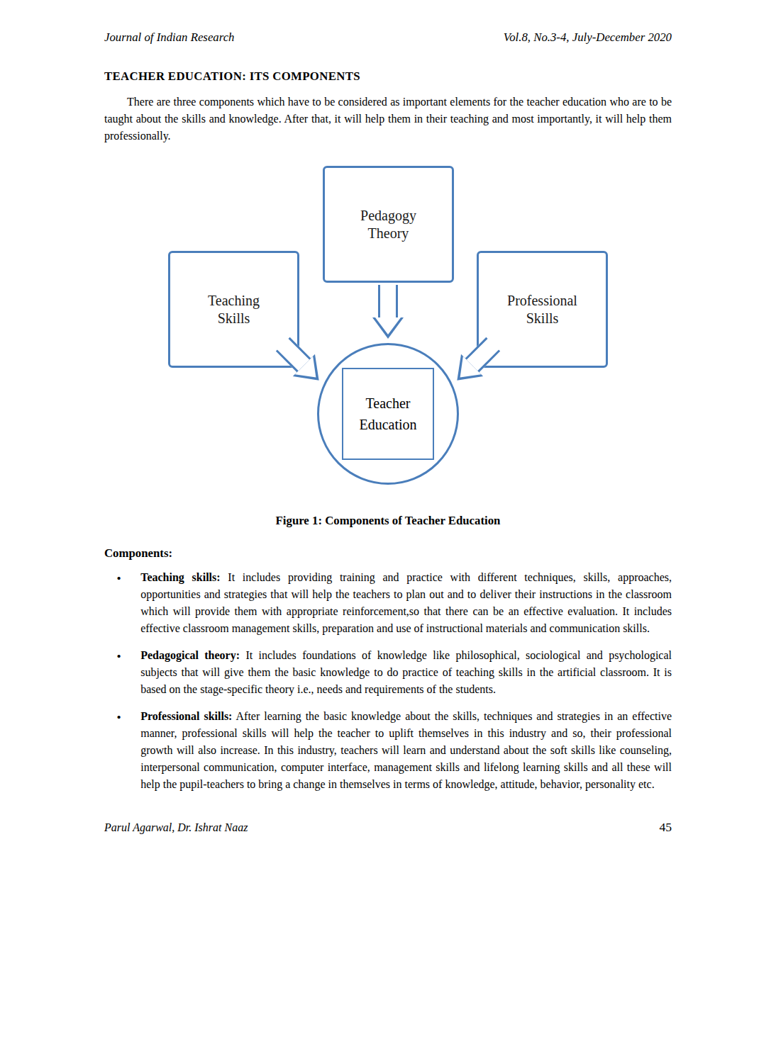Journal of Indian Research Vol.8, No.3-4, July-December 2020
Teacher Education: Its Components
There are three components which have to be considered as important elements for the teacher education who are to be taught about the skills and knowledge. After that, it will help them in their teaching and most importantly, it will help them professionally.
Pedagogy
Theory
Teaching
Skills
Professional
Skills
Teacher
Education
Figure 1: Components of Teacher Education
Components:
Teaching skills: It includes providing training and practice with different techniques, skills, approaches, opportunities and strategies that will help the teachers to plan out and to deliver their instructions in the classroom which will provide them with appropriate reinforcement,so that there can be an effective evaluation. It includes effective classroom management skills, preparation and use of instructional materials and communication skills.
Pedagogical theory: It includes foundations of knowledge like philosophical, sociological and psychological subjects that will give them the basic knowledge to do practice of teaching skills in the artificial classroom. It is based on the stage-specific theory i.e., needs and requirements of the students.
Professional skills: After learning the basic knowledge about the skills, techniques and strategies in an effective manner, professional skills will help the teacher to uplift themselves in this industry and so, their professional growth will also increase. In this industry, teachers will learn and understand about the soft skills like counseling, interpersonal communication, computer interface, management skills and lifelong learning skills and all these will help the pupil-teachers to bring a change in themselves in terms of knowledge, attitude, behavior, personality etc.
Parul Agarwal, Dr. Ishrat Naaz 45